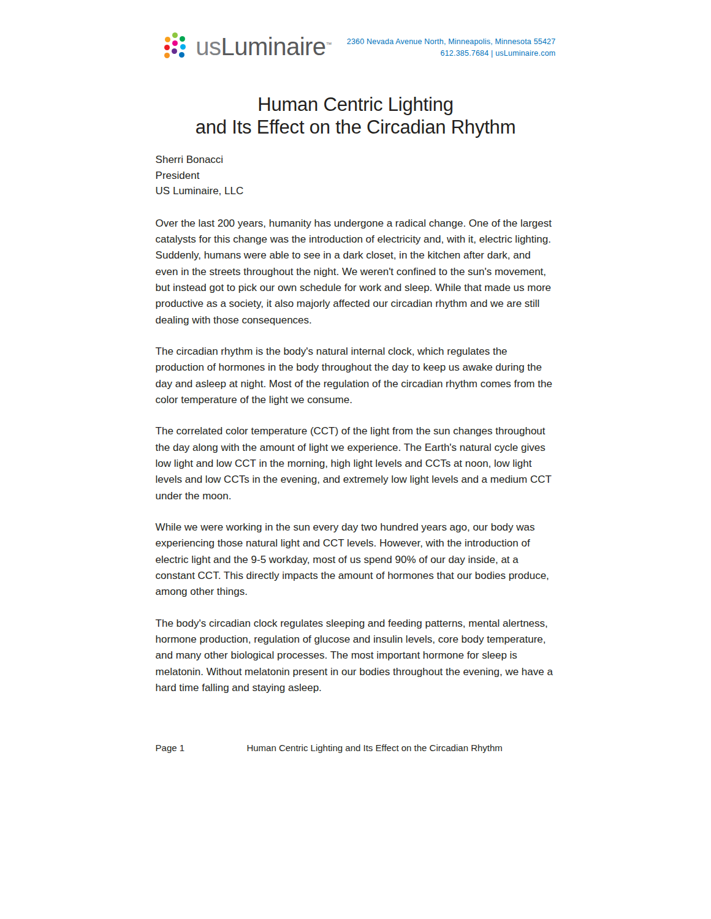us Luminaire™
2360 Nevada Avenue North, Minneapolis, Minnesota 55427
612.385.7684 | usLuminaire.com
Human Centric Lighting
and Its Effect on the Circadian Rhythm
Sherri Bonacci
President
US Luminaire, LLC
Over the last 200 years, humanity has undergone a radical change. One of the largest catalysts for this change was the introduction of electricity and, with it, electric lighting. Suddenly, humans were able to see in a dark closet, in the kitchen after dark, and even in the streets throughout the night. We weren't confined to the sun's movement, but instead got to pick our own schedule for work and sleep. While that made us more productive as a society, it also majorly affected our circadian rhythm and we are still dealing with those consequences.
The circadian rhythm is the body's natural internal clock, which regulates the production of hormones in the body throughout the day to keep us awake during the day and asleep at night. Most of the regulation of the circadian rhythm comes from the color temperature of the light we consume.
The correlated color temperature (CCT) of the light from the sun changes throughout the day along with the amount of light we experience. The Earth's natural cycle gives low light and low CCT in the morning, high light levels and CCTs at noon, low light levels and low CCTs in the evening, and extremely low light levels and a medium CCT under the moon.
While we were working in the sun every day two hundred years ago, our body was experiencing those natural light and CCT levels. However, with the introduction of electric light and the 9-5 workday, most of us spend 90% of our day inside, at a constant CCT. This directly impacts the amount of hormones that our bodies produce, among other things.
The body's circadian clock regulates sleeping and feeding patterns, mental alertness, hormone production, regulation of glucose and insulin levels, core body temperature, and many other biological processes. The most important hormone for sleep is melatonin. Without melatonin present in our bodies throughout the evening, we have a hard time falling and staying asleep.
Page 1
Human Centric Lighting and Its Effect on the Circadian Rhythm